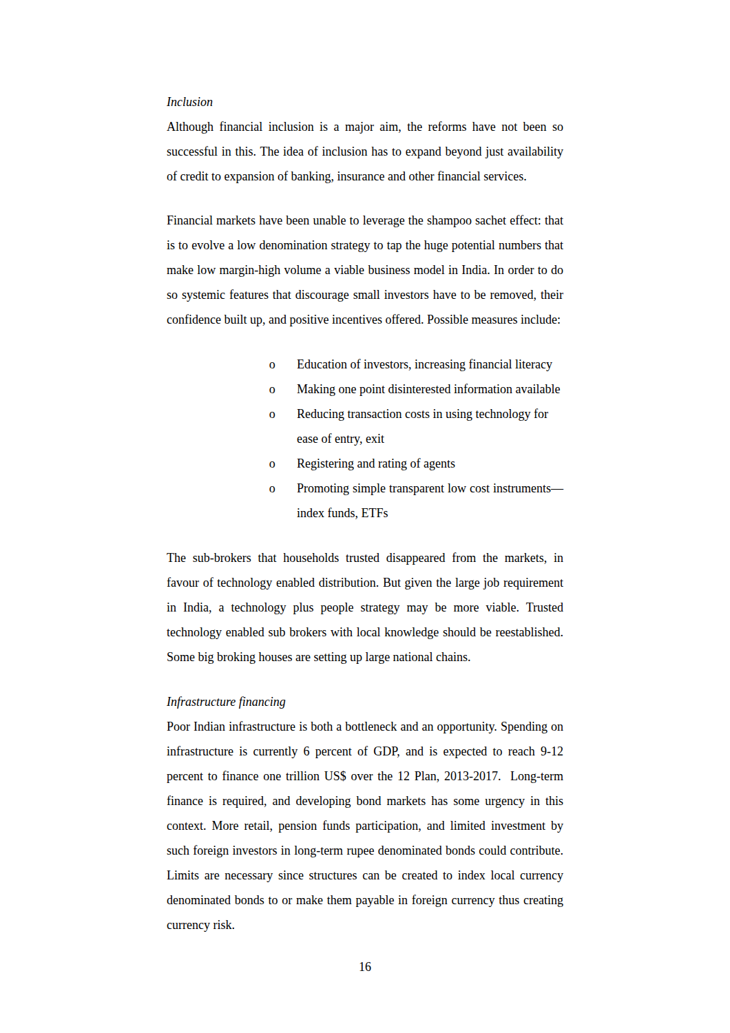Inclusion
Although financial inclusion is a major aim, the reforms have not been so successful in this. The idea of inclusion has to expand beyond just availability of credit to expansion of banking, insurance and other financial services.
Financial markets have been unable to leverage the shampoo sachet effect: that is to evolve a low denomination strategy to tap the huge potential numbers that make low margin-high volume a viable business model in India. In order to do so systemic features that discourage small investors have to be removed, their confidence built up, and positive incentives offered. Possible measures include:
Education of investors, increasing financial literacy
Making one point disinterested information available
Reducing transaction costs in using technology for ease of entry, exit
Registering and rating of agents
Promoting simple transparent low cost instruments—index funds, ETFs
The sub-brokers that households trusted disappeared from the markets, in favour of technology enabled distribution. But given the large job requirement in India, a technology plus people strategy may be more viable. Trusted technology enabled sub brokers with local knowledge should be reestablished. Some big broking houses are setting up large national chains.
Infrastructure financing
Poor Indian infrastructure is both a bottleneck and an opportunity. Spending on infrastructure is currently 6 percent of GDP, and is expected to reach 9-12 percent to finance one trillion US$ over the 12 Plan, 2013-2017. Long-term finance is required, and developing bond markets has some urgency in this context. More retail, pension funds participation, and limited investment by such foreign investors in long-term rupee denominated bonds could contribute. Limits are necessary since structures can be created to index local currency denominated bonds to or make them payable in foreign currency thus creating currency risk.
16